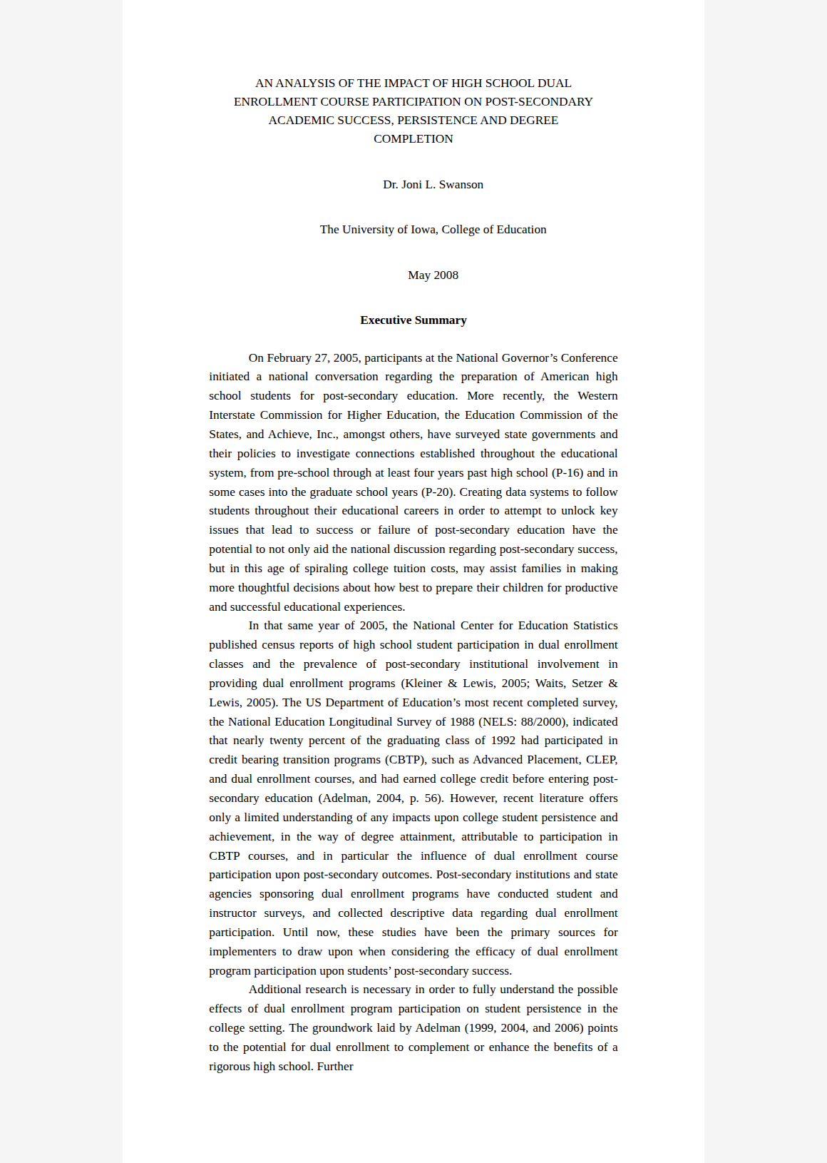An Analysis of the Impact of High School Dual Enrollment Course Participation on Post-Secondary Academic Success, Persistence and Degree Completion
Dr. Joni L. Swanson
The University of Iowa, College of Education
May 2008
Executive Summary
On February 27, 2005, participants at the National Governor’s Conference initiated a national conversation regarding the preparation of American high school students for post-secondary education. More recently, the Western Interstate Commission for Higher Education, the Education Commission of the States, and Achieve, Inc., amongst others, have surveyed state governments and their policies to investigate connections established throughout the educational system, from pre-school through at least four years past high school (P-16) and in some cases into the graduate school years (P-20). Creating data systems to follow students throughout their educational careers in order to attempt to unlock key issues that lead to success or failure of post-secondary education have the potential to not only aid the national discussion regarding post-secondary success, but in this age of spiraling college tuition costs, may assist families in making more thoughtful decisions about how best to prepare their children for productive and successful educational experiences.
In that same year of 2005, the National Center for Education Statistics published census reports of high school student participation in dual enrollment classes and the prevalence of post-secondary institutional involvement in providing dual enrollment programs (Kleiner & Lewis, 2005; Waits, Setzer & Lewis, 2005). The US Department of Education’s most recent completed survey, the National Education Longitudinal Survey of 1988 (NELS: 88/2000), indicated that nearly twenty percent of the graduating class of 1992 had participated in credit bearing transition programs (CBTP), such as Advanced Placement, CLEP, and dual enrollment courses, and had earned college credit before entering post-secondary education (Adelman, 2004, p. 56). However, recent literature offers only a limited understanding of any impacts upon college student persistence and achievement, in the way of degree attainment, attributable to participation in CBTP courses, and in particular the influence of dual enrollment course participation upon post-secondary outcomes. Post-secondary institutions and state agencies sponsoring dual enrollment programs have conducted student and instructor surveys, and collected descriptive data regarding dual enrollment participation. Until now, these studies have been the primary sources for implementers to draw upon when considering the efficacy of dual enrollment program participation upon students’ post-secondary success.
Additional research is necessary in order to fully understand the possible effects of dual enrollment program participation on student persistence in the college setting. The groundwork laid by Adelman (1999, 2004, and 2006) points to the potential for dual enrollment to complement or enhance the benefits of a rigorous high school. Further